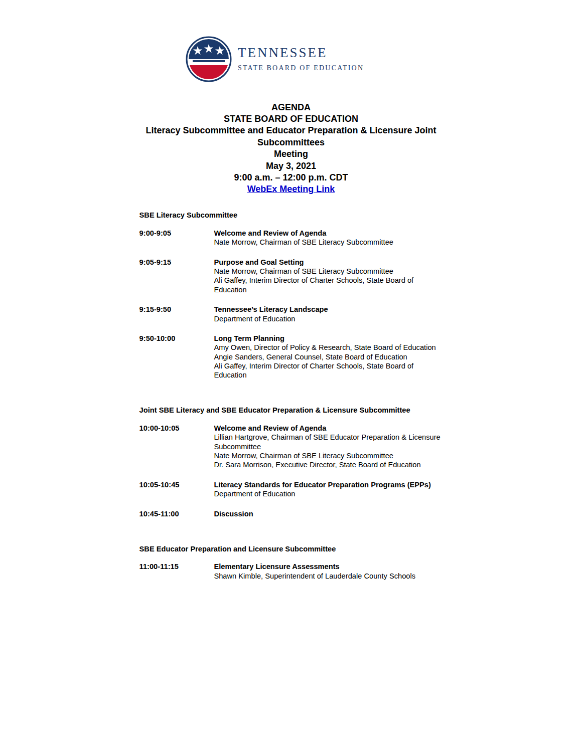TENNESSEE STATE BOARD OF EDUCATION
AGENDA STATE BOARD OF EDUCATION Literacy Subcommittee and Educator Preparation & Licensure Joint Subcommittees Meeting May 3, 2021 9:00 a.m. – 12:00 p.m. CDT WebEx Meeting Link
SBE Literacy Subcommittee
| 9:00-9:05 | Welcome and Review of Agenda Nate Morrow, Chairman of SBE Literacy Subcommittee |
| 9:05-9:15 | Purpose and Goal Setting Nate Morrow, Chairman of SBE Literacy Subcommittee Ali Gaffey, Interim Director of Charter Schools, State Board of Education |
| 9:15-9:50 | Tennessee’s Literacy Landscape Department of Education |
| 9:50-10:00 | Long Term Planning Amy Owen, Director of Policy & Research, State Board of Education Angie Sanders, General Counsel, State Board of Education Ali Gaffey, Interim Director of Charter Schools, State Board of Education |
Joint SBE Literacy and SBE Educator Preparation & Licensure Subcommittee
| 10:00-10:05 | Welcome and Review of Agenda Lillian Hartgrove, Chairman of SBE Educator Preparation & Licensure Subcommittee Nate Morrow, Chairman of SBE Literacy Subcommittee Dr. Sara Morrison, Executive Director, State Board of Education |
| 10:05-10:45 | Literacy Standards for Educator Preparation Programs (EPPs) Department of Education |
| 10:45-11:00 | Discussion |
SBE Educator Preparation and Licensure Subcommittee
| 11:00-11:15 | Elementary Licensure Assessments Shawn Kimble, Superintendent of Lauderdale County Schools |